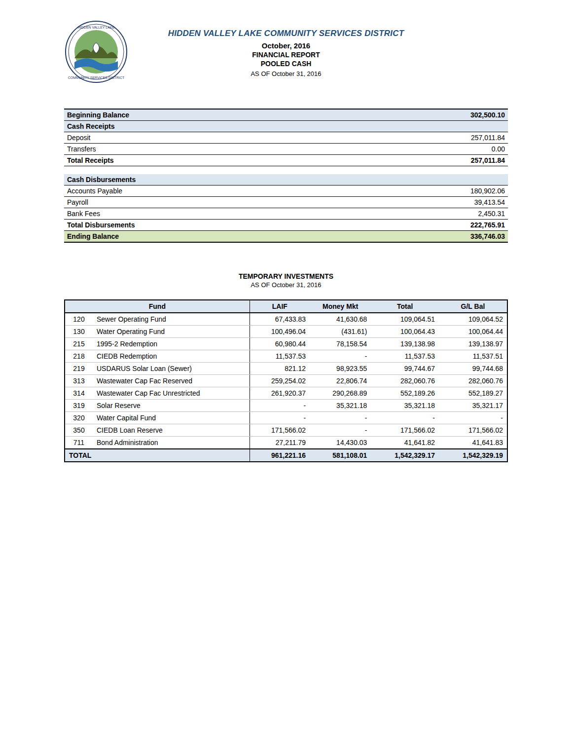HVLCSD Seal HIDDEN VALLEY LAKE COMMUNITY SERVICES DISTRICT
HIDDEN VALLEY LAKE COMMUNITY SERVICES DISTRICT
October, 2016
FINANCIAL REPORT
POOLED CASH
AS OF October 31, 2016
| Beginning Balance | 302,500.10 |
| Cash Receipts | |
| Deposit | 257,011.84 |
| Transfers | 0.00 |
| Total Receipts | 257,011.84 |
| Cash Disbursements | |
| Accounts Payable | 180,902.06 |
| Payroll | 39,413.54 |
| Bank Fees | 2,450.31 |
| Total Disbursements | 222,765.91 |
| Ending Balance | 336,746.03 |
TEMPORARY INVESTMENTS
AS OF October 31, 2016
| Fund | LAIF | Money Mkt | Total | G/L Bal |
| --- | --- | --- | --- | --- |
| 120 | Sewer Operating Fund | 67,433.83 | 41,630.68 | 109,064.51 | 109,064.52 |
| 130 | Water Operating Fund | 100,496.04 | (431.61) | 100,064.43 | 100,064.44 |
| 215 | 1995-2 Redemption | 60,980.44 | 78,158.54 | 139,138.98 | 139,138.97 |
| 218 | CIEDB Redemption | 11,537.53 | - | 11,537.53 | 11,537.51 |
| 219 | USDARUS Solar Loan (Sewer) | 821.12 | 98,923.55 | 99,744.67 | 99,744.68 |
| 313 | Wastewater Cap Fac Reserved | 259,254.02 | 22,806.74 | 282,060.76 | 282,060.76 |
| 314 | Wastewater Cap Fac Unrestricted | 261,920.37 | 290,268.89 | 552,189.26 | 552,189.27 |
| 319 | Solar Reserve | - | 35,321.18 | 35,321.18 | 35,321.17 |
| 320 | Water Capital Fund | - | - | - | - |
| 350 | CIEDB Loan Reserve | 171,566.02 | - | 171,566.02 | 171,566.02 |
| 711 | Bond Administration | 27,211.79 | 14,430.03 | 41,641.82 | 41,641.83 |
| TOTAL | 961,221.16 | 581,108.01 | 1,542,329.17 | 1,542,329.19 |